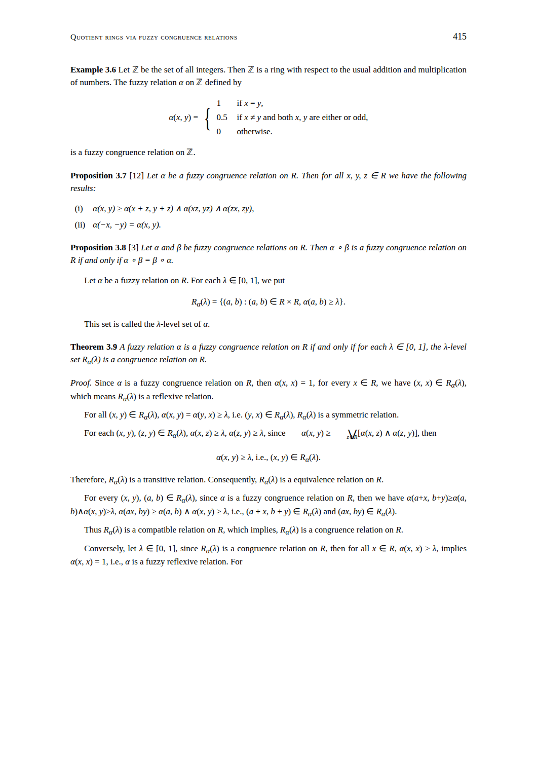Quotient rings via fuzzy congruence relations 415
Example 3.6 Let ℤ be the set of all integers. Then ℤ is a ring with respect to the usual addition and multiplication of numbers. The fuzzy relation α on ℤ defined by
α(x, y) ={ 1 if x = y, 0.5 if x ≠ y and both x, y are either or odd, 0 otherwise.
is a fuzzy congruence relation on ℤ.
Proposition 3.7 [12] Let α be a fuzzy congruence relation on R. Then for all x, y, z ∈ R we have the following results:
(i) α(x, y) ≥ α(x + z, y + z) ∧ α(xz, yz) ∧ α(zx, zy),
(ii) α(−x, −y) = α(x, y).
Proposition 3.8 [3] Let α and β be fuzzy congruence relations on R. Then α ∘ β is a fuzzy congruence relation on R if and only if α ∘ β = β ∘ α.
Let α be a fuzzy relation on R. For each λ ∈ [0, 1], we put
Rα(λ) = {(a, b) : (a, b) ∈ R × R, α(a, b) ≥ λ}.
This set is called the λ-level set of α.
Theorem 3.9 A fuzzy relation α is a fuzzy congruence relation on R if and only if for each λ ∈ [0, 1], the λ-level set Rα(λ) is a congruence relation on R.
Proof. Since α is a fuzzy congruence relation on R, then α(x, x) = 1, for every x ∈ R, we have (x, x) ∈ Rα(λ), which means Rα(λ) is a reflexive relation.
For all (x, y) ∈ Rα(λ), α(x, y) = α(y, x) ≥ λ, i.e. (y, x) ∈ Rα(λ), Rα(λ) is a symmetric relation.
For each (x, y), (z, y) ∈ Rα(λ), α(x, z) ≥ λ, α(z, y) ≥ λ, since α(x, y) ≥ ⋁z∈R[α(x, z) ∧ α(z, y)], then
α(x, y) ≥ λ, i.e., (x, y) ∈ Rα(λ).
Therefore, Rα(λ) is a transitive relation. Consequently, Rα(λ) is a equivalence relation on R.
For every (x, y), (a, b) ∈ Rα(λ), since α is a fuzzy congruence relation on R, then we have α(a+x, b+y)≥α(a, b)∧α(x, y)≥λ, α(ax, by) ≥ α(a, b) ∧ α(x, y) ≥ λ, i.e., (a + x, b + y) ∈ Rα(λ) and (ax, by) ∈ Rα(λ).
Thus Rα(λ) is a compatible relation on R, which implies, Rα(λ) is a congruence relation on R.
Conversely, let λ ∈ [0, 1], since Rα(λ) is a congruence relation on R, then for all x ∈ R, α(x, x) ≥ λ, implies α(x, x) = 1, i.e., α is a fuzzy reflexive relation. For